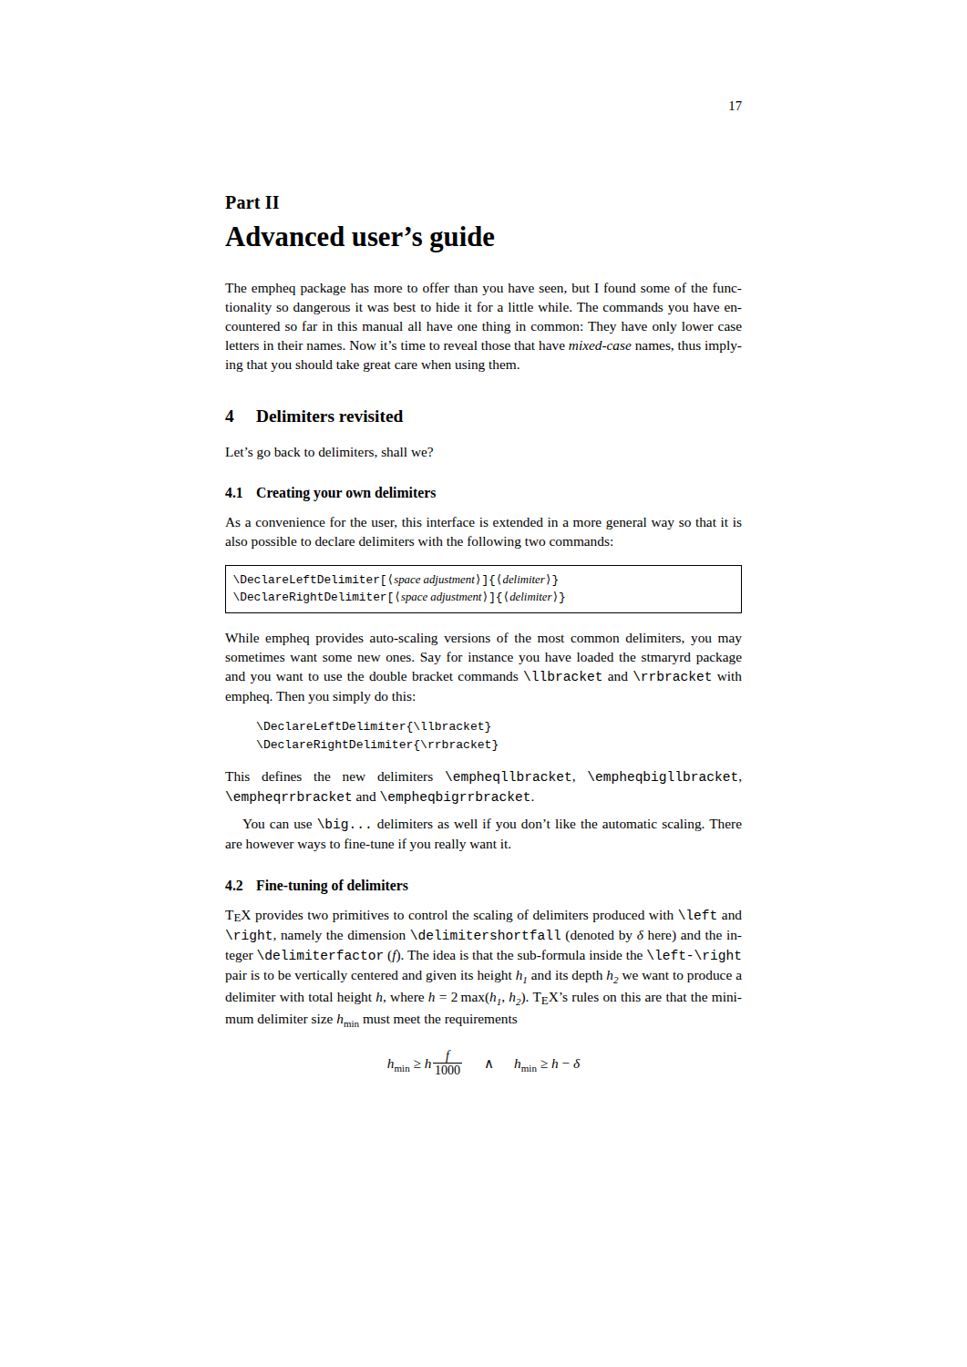17
Part II
Advanced user’s guide
The empheq package has more to offer than you have seen, but I found some of the functionality so dangerous it was best to hide it for a little while. The commands you have encountered so far in this manual all have one thing in common: They have only lower case letters in their names. Now it’s time to reveal those that have mixed-case names, thus implying that you should take great care when using them.
4 Delimiters revisited
Let’s go back to delimiters, shall we?
4.1 Creating your own delimiters
As a convenience for the user, this interface is extended in a more general way so that it is also possible to declare delimiters with the following two commands:
\DeclareLeftDelimiter[⟨space adjustment⟩]{⟨delimiter⟩}
\DeclareRightDelimiter[⟨space adjustment⟩]{⟨delimiter⟩}
While empheq provides auto-scaling versions of the most common delimiters, you may sometimes want some new ones. Say for instance you have loaded the stmaryrd package and you want to use the double bracket commands \llbracket and \rrbracket with empheq. Then you simply do this:
\DeclareLeftDelimiter{\llbracket} \DeclareRightDelimiter{\rrbracket}
This defines the new delimiters \empheqllbracket, \empheqbigllbracket, \empheqrrbracket and \empheqbigrrbracket.
You can use \big... delimiters as well if you don’t like the automatic scaling. There are however ways to fine-tune if you really want it.
4.2 Fine-tuning of delimiters
TEX provides two primitives to control the scaling of delimiters produced with \left and \right, namely the dimension \delimitershortfall (denoted by δ here) and the integer \delimiterfactor (f). The idea is that the sub-formula inside the \left-\right pair is to be vertically centered and given its height h1 and its depth h2 we want to produce a delimiter with total height h, where h = 2 max(h1, h2). TEX’s rules on this are that the minimum delimiter size hmin must meet the requirements
hmin ≥ hf 1000 ∧ hmin ≥ h − δ